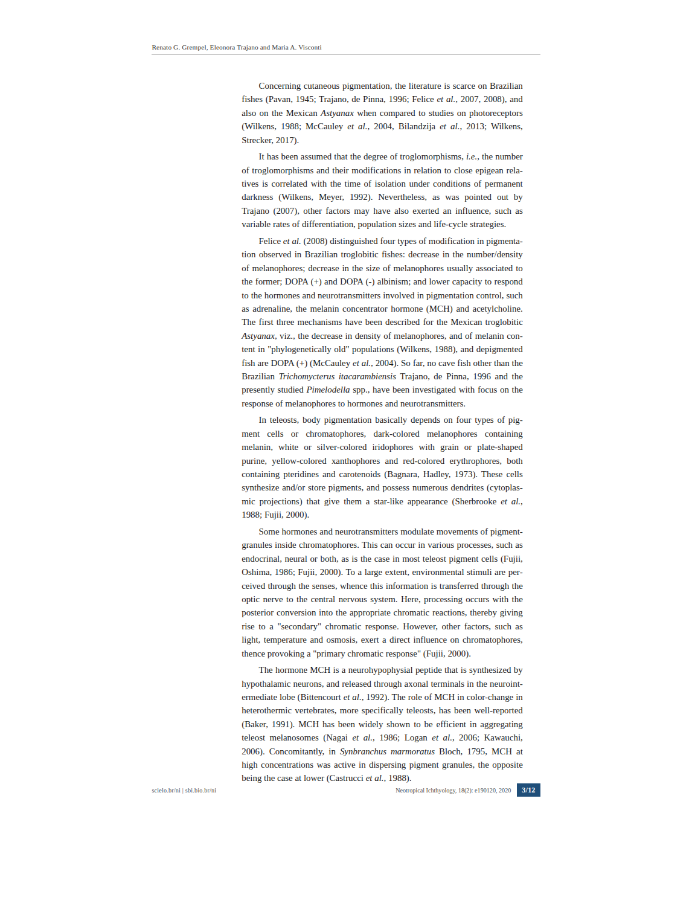Renato G. Grempel, Eleonora Trajano and Maria A. Visconti
Concerning cutaneous pigmentation, the literature is scarce on Brazilian fishes (Pavan, 1945; Trajano, de Pinna, 1996; Felice et al., 2007, 2008), and also on the Mexican Astyanax when compared to studies on photoreceptors (Wilkens, 1988; McCauley et al., 2004, Bilandzija et al., 2013; Wilkens, Strecker, 2017).
It has been assumed that the degree of troglomorphisms, i.e., the number of troglomorphisms and their modifications in relation to close epigean relatives is correlated with the time of isolation under conditions of permanent darkness (Wilkens, Meyer, 1992). Nevertheless, as was pointed out by Trajano (2007), other factors may have also exerted an influence, such as variable rates of differentiation, population sizes and life-cycle strategies.
Felice et al. (2008) distinguished four types of modification in pigmentation observed in Brazilian troglobitic fishes: decrease in the number/density of melanophores; decrease in the size of melanophores usually associated to the former; DOPA (+) and DOPA (-) albinism; and lower capacity to respond to the hormones and neurotransmitters involved in pigmentation control, such as adrenaline, the melanin concentrator hormone (MCH) and acetylcholine. The first three mechanisms have been described for the Mexican troglobitic Astyanax, viz., the decrease in density of melanophores, and of melanin content in "phylogenetically old" populations (Wilkens, 1988), and depigmented fish are DOPA (+) (McCauley et al., 2004). So far, no cave fish other than the Brazilian Trichomycterus itacarambiensis Trajano, de Pinna, 1996 and the presently studied Pimelodella spp., have been investigated with focus on the response of melanophores to hormones and neurotransmitters.
In teleosts, body pigmentation basically depends on four types of pigment cells or chromatophores, dark-colored melanophores containing melanin, white or silver-colored iridophores with grain or plate-shaped purine, yellow-colored xanthophores and red-colored erythrophores, both containing pteridines and carotenoids (Bagnara, Hadley, 1973). These cells synthesize and/or store pigments, and possess numerous dendrites (cytoplasmic projections) that give them a star-like appearance (Sherbrooke et al., 1988; Fujii, 2000).
Some hormones and neurotransmitters modulate movements of pigment-granules inside chromatophores. This can occur in various processes, such as endocrinal, neural or both, as is the case in most teleost pigment cells (Fujii, Oshima, 1986; Fujii, 2000). To a large extent, environmental stimuli are perceived through the senses, whence this information is transferred through the optic nerve to the central nervous system. Here, processing occurs with the posterior conversion into the appropriate chromatic reactions, thereby giving rise to a "secondary" chromatic response. However, other factors, such as light, temperature and osmosis, exert a direct influence on chromatophores, thence provoking a "primary chromatic response" (Fujii, 2000).
The hormone MCH is a neurohypophysial peptide that is synthesized by hypothalamic neurons, and released through axonal terminals in the neurointermediate lobe (Bittencourt et al., 1992). The role of MCH in color-change in heterothermic vertebrates, more specifically teleosts, has been well-reported (Baker, 1991). MCH has been widely shown to be efficient in aggregating teleost melanosomes (Nagai et al., 1986; Logan et al., 2006; Kawauchi, 2006). Concomitantly, in Synbranchus marmoratus Bloch, 1795, MCH at high concentrations was active in dispersing pigment granules, the opposite being the case at lower (Castrucci et al., 1988).
scielo.br/ni | sbi.bio.br/ni
Neotropical Ichthyology, 18(2): e190120, 2020 3/12